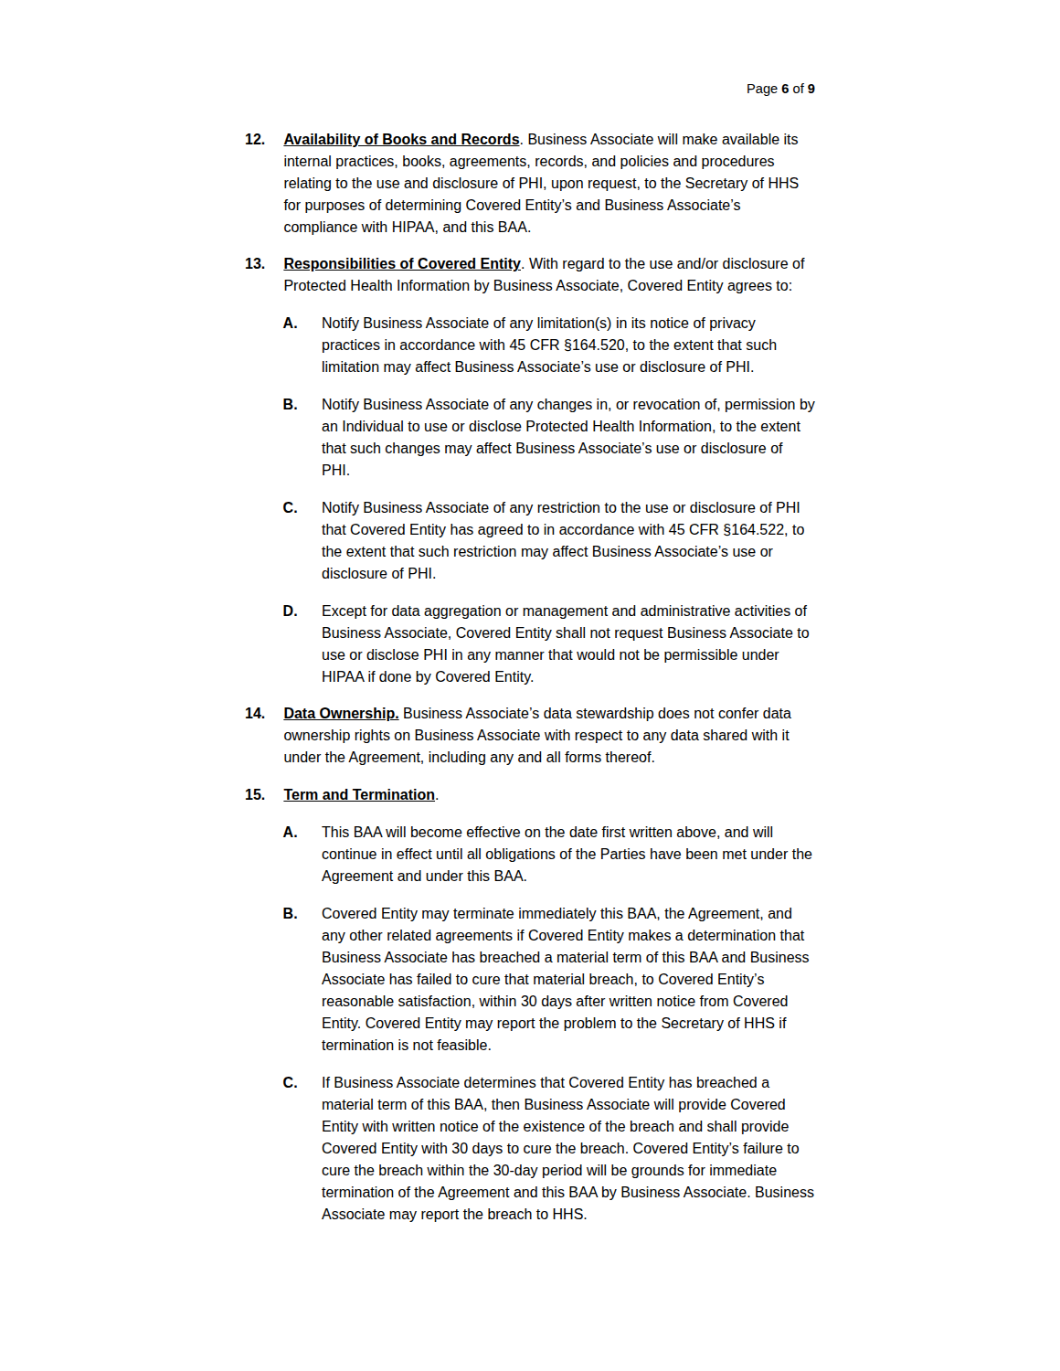Page 6 of 9
12.
Availability of Books and Records. Business Associate will make available its internal practices, books, agreements, records, and policies and procedures relating to the use and disclosure of PHI, upon request, to the Secretary of HHS for purposes of determining Covered Entity’s and Business Associate’s compliance with HIPAA, and this BAA.
13.
Responsibilities of Covered Entity. With regard to the use and/or disclosure of Protected Health Information by Business Associate, Covered Entity agrees to:
A.
Notify Business Associate of any limitation(s) in its notice of privacy practices in accordance with 45 CFR §164.520, to the extent that such limitation may affect Business Associate’s use or disclosure of PHI.
B.
Notify Business Associate of any changes in, or revocation of, permission by an Individual to use or disclose Protected Health Information, to the extent that such changes may affect Business Associate’s use or disclosure of PHI.
C.
Notify Business Associate of any restriction to the use or disclosure of PHI that Covered Entity has agreed to in accordance with 45 CFR §164.522, to the extent that such restriction may affect Business Associate’s use or disclosure of PHI.
D.
Except for data aggregation or management and administrative activities of Business Associate, Covered Entity shall not request Business Associate to use or disclose PHI in any manner that would not be permissible under HIPAA if done by Covered Entity.
14.
Data Ownership. Business Associate’s data stewardship does not confer data ownership rights on Business Associate with respect to any data shared with it under the Agreement, including any and all forms thereof.
15.
Term and Termination.
A.
This BAA will become effective on the date first written above, and will continue in effect until all obligations of the Parties have been met under the Agreement and under this BAA.
B.
Covered Entity may terminate immediately this BAA, the Agreement, and any other related agreements if Covered Entity makes a determination that Business Associate has breached a material term of this BAA and Business Associate has failed to cure that material breach, to Covered Entity’s reasonable satisfaction, within 30 days after written notice from Covered Entity. Covered Entity may report the problem to the Secretary of HHS if termination is not feasible.
C.
If Business Associate determines that Covered Entity has breached a material term of this BAA, then Business Associate will provide Covered Entity with written notice of the existence of the breach and shall provide Covered Entity with 30 days to cure the breach. Covered Entity’s failure to cure the breach within the 30-day period will be grounds for immediate termination of the Agreement and this BAA by Business Associate. Business Associate may report the breach to HHS.